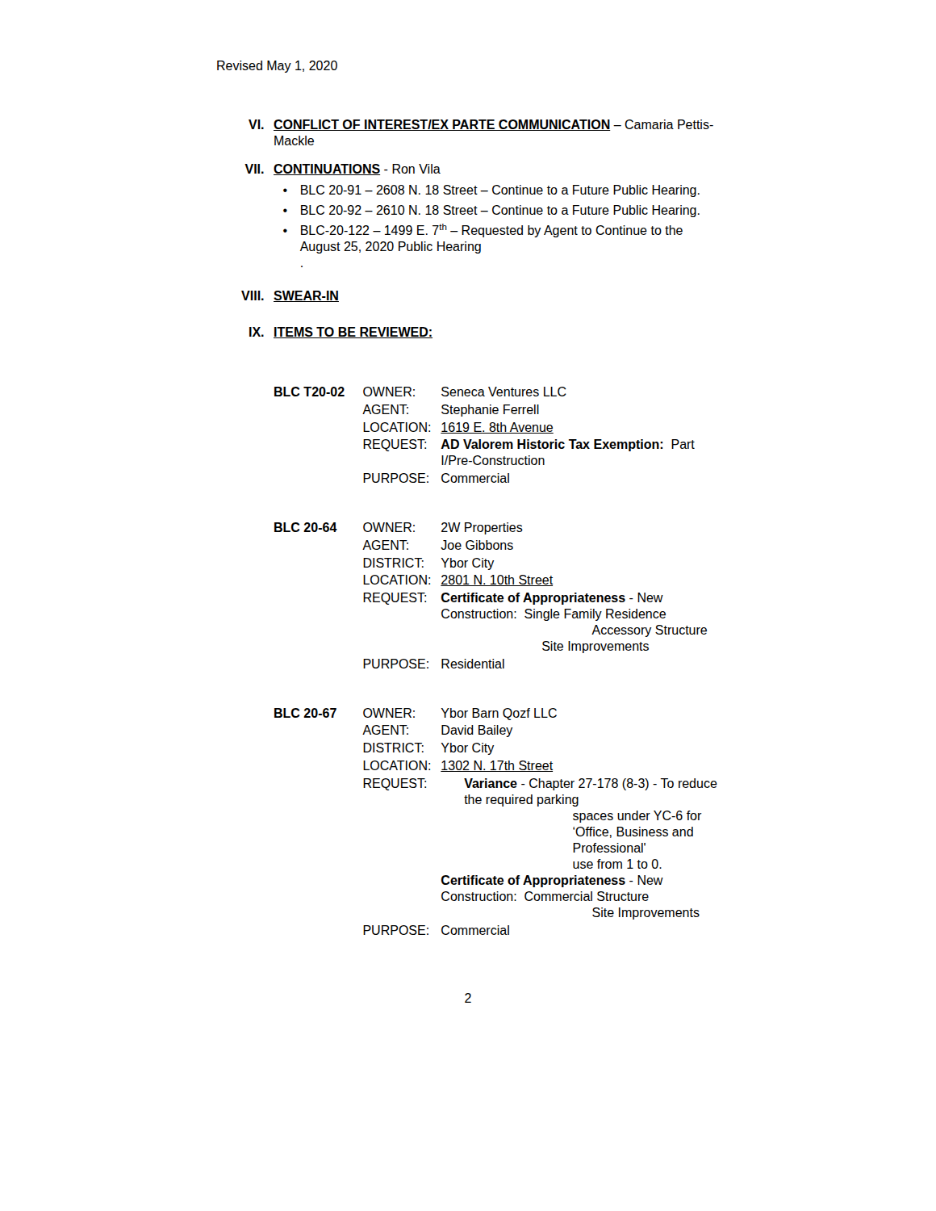Revised May 1, 2020
VI.
CONFLICT OF INTEREST/EX PARTE COMMUNICATION – Camaria Pettis-Mackle
VII.
CONTINUATIONS - Ron Vila
BLC 20-91 – 2608 N. 18 Street – Continue to a Future Public Hearing.
BLC 20-92 – 2610 N. 18 Street – Continue to a Future Public Hearing.
BLC-20-122 – 1499 E. 7th – Requested by Agent to Continue to the August 25, 2020 Public Hearing
.
VIII.
SWEAR-IN
IX.
ITEMS TO BE REVIEWED:
BLC T20-02
OWNER:
Seneca Ventures LLC
AGENT:
Stephanie Ferrell
LOCATION:
1619 E. 8th Avenue
REQUEST:
AD Valorem Historic Tax Exemption: Part I/Pre-Construction
PURPOSE:
Commercial
BLC 20-64
OWNER:
2W Properties
AGENT:
Joe Gibbons
DISTRICT:
Ybor City
LOCATION:
2801 N. 10th Street
REQUEST:
Certificate of Appropriateness - New Construction: Single Family Residence Accessory Structure Site Improvements
PURPOSE:
Residential
BLC 20-67
OWNER:
Ybor Barn Qozf LLC
AGENT:
David Bailey
DISTRICT:
Ybor City
LOCATION:
1302 N. 17th Street
REQUEST:
Variance - Chapter 27-178 (8-3) - To reduce the required parking spaces under YC-6 for ‘Office, Business and Professional' use from 1 to 0. Certificate of Appropriateness - New Construction: Commercial Structure Site Improvements
PURPOSE:
Commercial
2